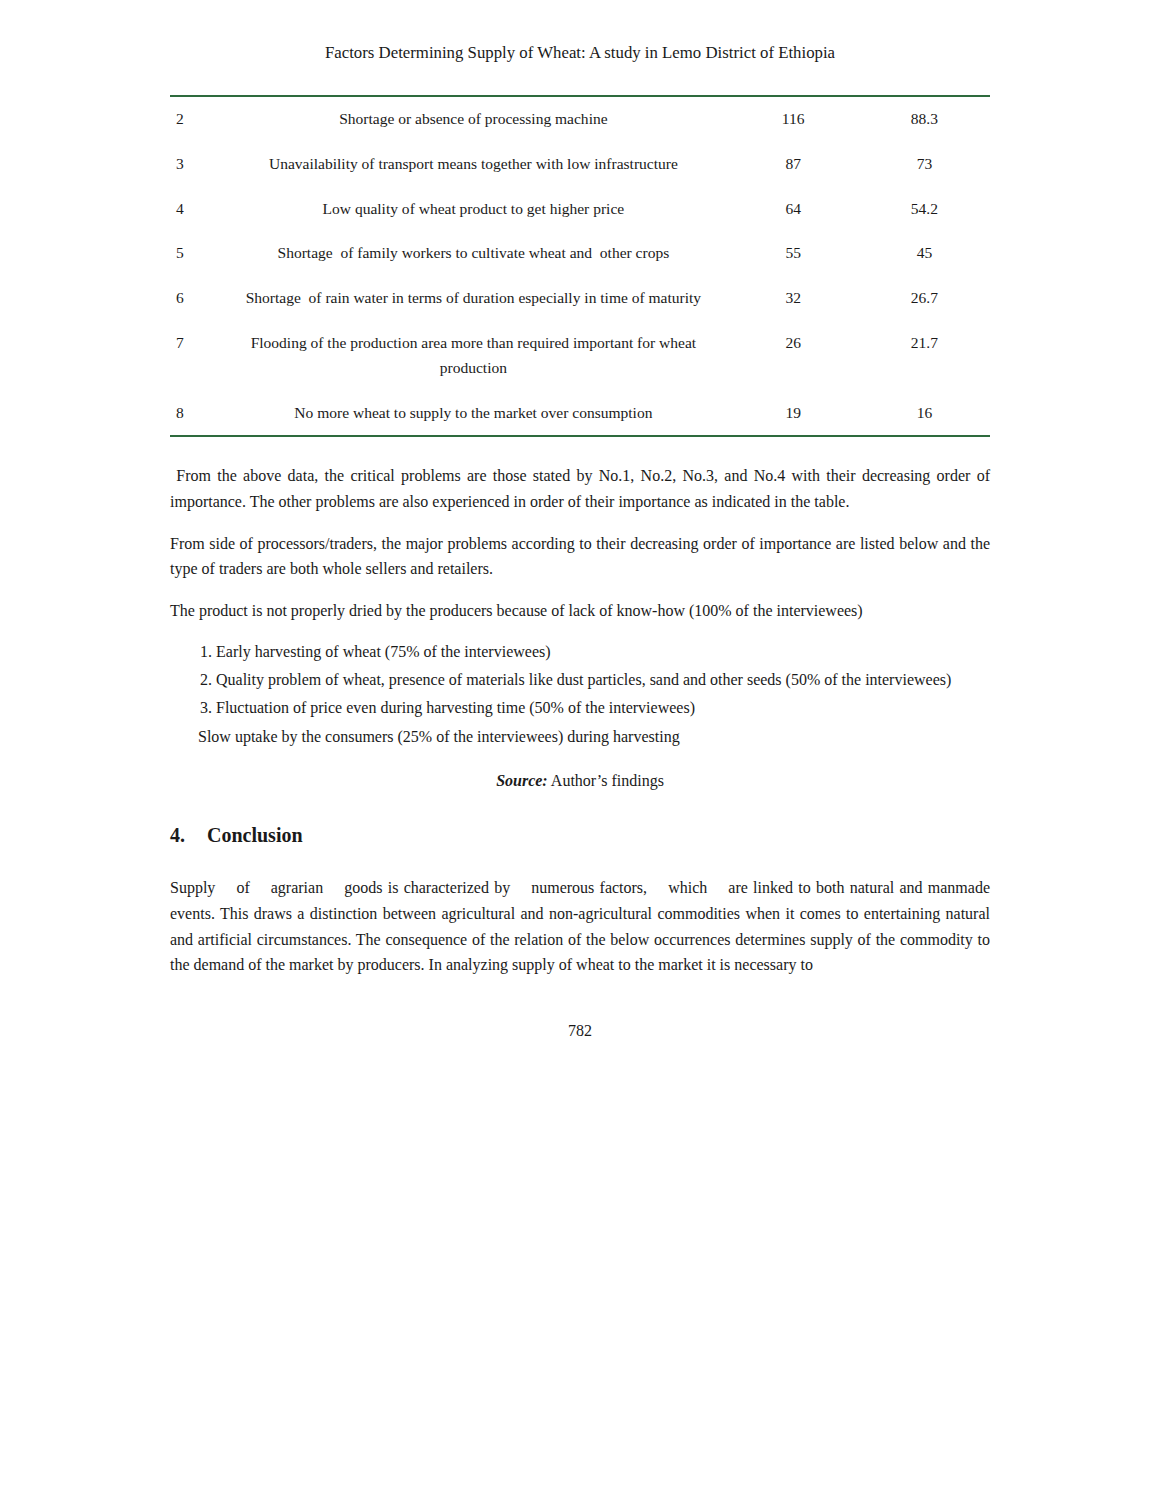Factors Determining Supply of Wheat: A study in Lemo District of Ethiopia
| 2 | Shortage or absence of processing machine | 116 | 88.3 |
| 3 | Unavailability of transport means together with low infrastructure | 87 | 73 |
| 4 | Low quality of wheat product to get higher price | 64 | 54.2 |
| 5 | Shortage of family workers to cultivate wheat and other crops | 55 | 45 |
| 6 | Shortage of rain water in terms of duration especially in time of maturity | 32 | 26.7 |
| 7 | Flooding of the production area more than required important for wheat production | 26 | 21.7 |
| 8 | No more wheat to supply to the market over consumption | 19 | 16 |
From the above data, the critical problems are those stated by No.1, No.2, No.3, and No.4 with their decreasing order of importance. The other problems are also experienced in order of their importance as indicated in the table.
From side of processors/traders, the major problems according to their decreasing order of importance are listed below and the type of traders are both whole sellers and retailers.
The product is not properly dried by the producers because of lack of know-how (100% of the interviewees)
Early harvesting of wheat (75% of the interviewees)
Quality problem of wheat, presence of materials like dust particles, sand and other seeds (50% of the interviewees)
Fluctuation of price even during harvesting time (50% of the interviewees)
Slow uptake by the consumers (25% of the interviewees) during harvesting
Source: Author’s findings
4. Conclusion
Supply of agrarian goods is characterized by numerous factors, which are linked to both natural and manmade events. This draws a distinction between agricultural and non-agricultural commodities when it comes to entertaining natural and artificial circumstances. The consequence of the relation of the below occurrences determines supply of the commodity to the demand of the market by producers. In analyzing supply of wheat to the market it is necessary to
782